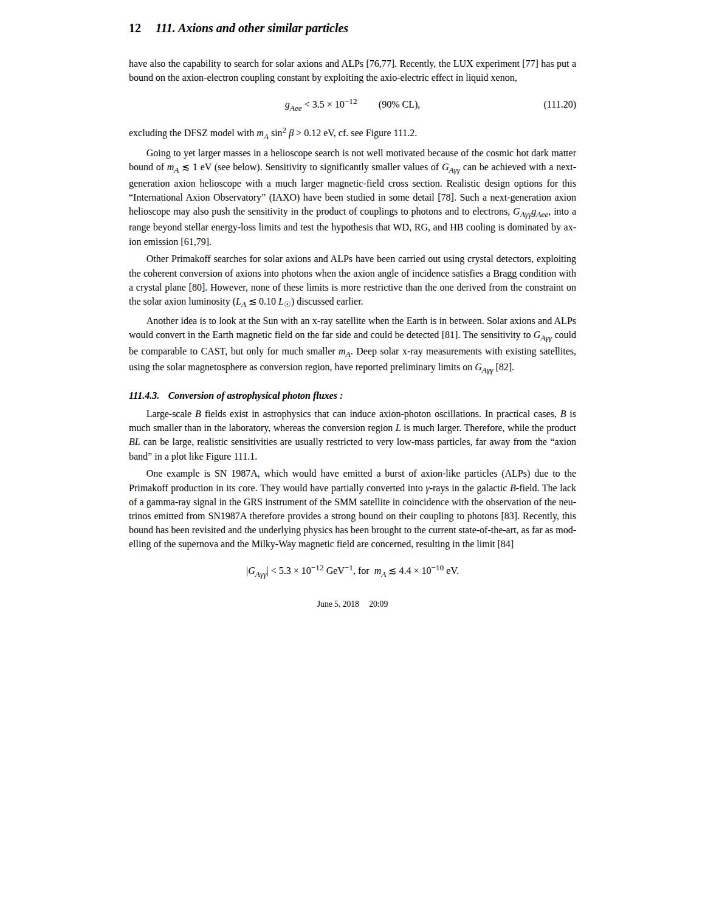12111. Axions and other similar particles
have also the capability to search for solar axions and ALPs [76,77]. Recently, the LUX experiment [77] has put a bound on the axion-electron coupling constant by exploiting the axio-electric effect in liquid xenon,
gAee < 3.5 × 10−12(90% CL), (111.20)
excluding the DFSZ model with mA sin2 β > 0.12 eV, cf. see Figure 111.2.
Going to yet larger masses in a helioscope search is not well motivated because of the cosmic hot dark matter bound of mA ≲ 1 eV (see below). Sensitivity to significantly smaller values of GAγγ can be achieved with a next-generation axion helioscope with a much larger magnetic-field cross section. Realistic design options for this “International Axion Observatory” (IAXO) have been studied in some detail [78]. Such a next-generation axion helioscope may also push the sensitivity in the product of couplings to photons and to electrons, GAγγgAee, into a range beyond stellar energy-loss limits and test the hypothesis that WD, RG, and HB cooling is dominated by axion emission [61,79].
Other Primakoff searches for solar axions and ALPs have been carried out using crystal detectors, exploiting the coherent conversion of axions into photons when the axion angle of incidence satisfies a Bragg condition with a crystal plane [80]. However, none of these limits is more restrictive than the one derived from the constraint on the solar axion luminosity (LA ≲ 0.10 L☉) discussed earlier.
Another idea is to look at the Sun with an x-ray satellite when the Earth is in between. Solar axions and ALPs would convert in the Earth magnetic field on the far side and could be detected [81]. The sensitivity to GAγγ could be comparable to CAST, but only for much smaller mA. Deep solar x-ray measurements with existing satellites, using the solar magnetosphere as conversion region, have reported preliminary limits on GAγγ [82].
111.4.3. Conversion of astrophysical photon fluxes :
Large-scale B fields exist in astrophysics that can induce axion-photon oscillations. In practical cases, B is much smaller than in the laboratory, whereas the conversion region L is much larger. Therefore, while the product BL can be large, realistic sensitivities are usually restricted to very low-mass particles, far away from the “axion band” in a plot like Figure 111.1.
One example is SN 1987A, which would have emitted a burst of axion-like particles (ALPs) due to the Primakoff production in its core. They would have partially converted into γ-rays in the galactic B-field. The lack of a gamma-ray signal in the GRS instrument of the SMM satellite in coincidence with the observation of the neutrinos emitted from SN1987A therefore provides a strong bound on their coupling to photons [83]. Recently, this bound has been revisited and the underlying physics has been brought to the current state-of-the-art, as far as modelling of the supernova and the Milky-Way magnetic field are concerned, resulting in the limit [84]
|GAγγ| < 5.3 × 10−12 GeV−1, for mA ≲ 4.4 × 10−10 eV.
June 5, 201820:09